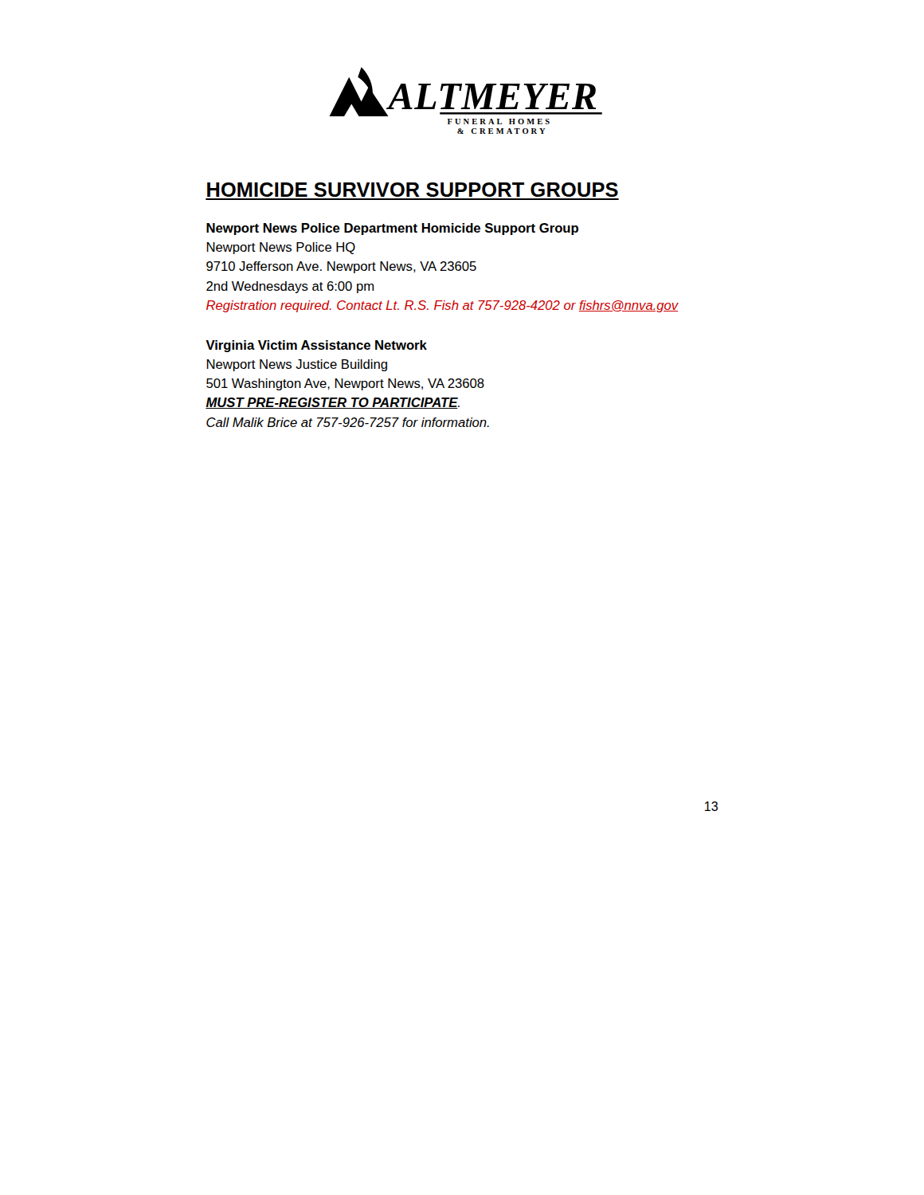ALTMEYER FUNERAL HOMES & CREMATORY
HOMICIDE SURVIVOR SUPPORT GROUPS
Newport News Police Department Homicide Support Group
Newport News Police HQ
9710 Jefferson Ave. Newport News, VA 23605
2nd Wednesdays at 6:00 pm
Registration required. Contact Lt. R.S. Fish at 757-928-4202 or fishrs@nnva.gov
Virginia Victim Assistance Network
Newport News Justice Building
501 Washington Ave, Newport News, VA 23608
MUST PRE-REGISTER TO PARTICIPATE.
Call Malik Brice at 757-926-7257 for information.
13